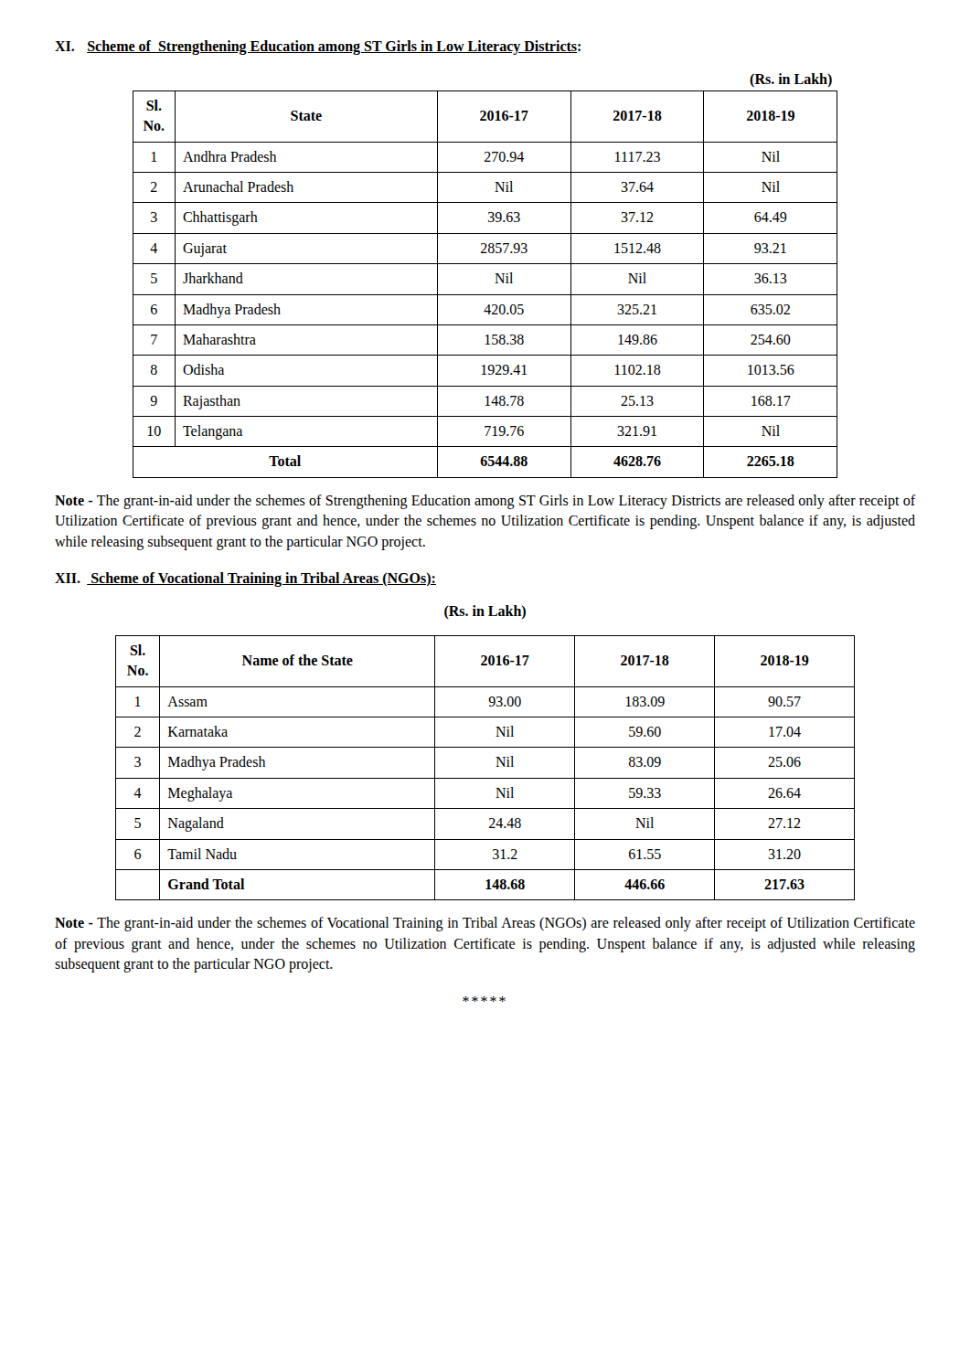XI. Scheme of Strengthening Education among ST Girls in Low Literacy Districts:
(Rs. in Lakh)
| Sl. No. | State | 2016-17 | 2017-18 | 2018-19 |
| --- | --- | --- | --- | --- |
| 1 | Andhra Pradesh | 270.94 | 1117.23 | Nil |
| 2 | Arunachal Pradesh | Nil | 37.64 | Nil |
| 3 | Chhattisgarh | 39.63 | 37.12 | 64.49 |
| 4 | Gujarat | 2857.93 | 1512.48 | 93.21 |
| 5 | Jharkhand | Nil | Nil | 36.13 |
| 6 | Madhya Pradesh | 420.05 | 325.21 | 635.02 |
| 7 | Maharashtra | 158.38 | 149.86 | 254.60 |
| 8 | Odisha | 1929.41 | 1102.18 | 1013.56 |
| 9 | Rajasthan | 148.78 | 25.13 | 168.17 |
| 10 | Telangana | 719.76 | 321.91 | Nil |
| Total | 6544.88 | 4628.76 | 2265.18 |
Note - The grant-in-aid under the schemes of Strengthening Education among ST Girls in Low Literacy Districts are released only after receipt of Utilization Certificate of previous grant and hence, under the schemes no Utilization Certificate is pending. Unspent balance if any, is adjusted while releasing subsequent grant to the particular NGO project.
XII. Scheme of Vocational Training in Tribal Areas (NGOs):
(Rs. in Lakh)
| Sl. No. | Name of the State | 2016-17 | 2017-18 | 2018-19 |
| --- | --- | --- | --- | --- |
| 1 | Assam | 93.00 | 183.09 | 90.57 |
| 2 | Karnataka | Nil | 59.60 | 17.04 |
| 3 | Madhya Pradesh | Nil | 83.09 | 25.06 |
| 4 | Meghalaya | Nil | 59.33 | 26.64 |
| 5 | Nagaland | 24.48 | Nil | 27.12 |
| 6 | Tamil Nadu | 31.2 | 61.55 | 31.20 |
| | Grand Total | 148.68 | 446.66 | 217.63 |
Note - The grant-in-aid under the schemes of Vocational Training in Tribal Areas (NGOs) are released only after receipt of Utilization Certificate of previous grant and hence, under the schemes no Utilization Certificate is pending. Unspent balance if any, is adjusted while releasing subsequent grant to the particular NGO project.
*****